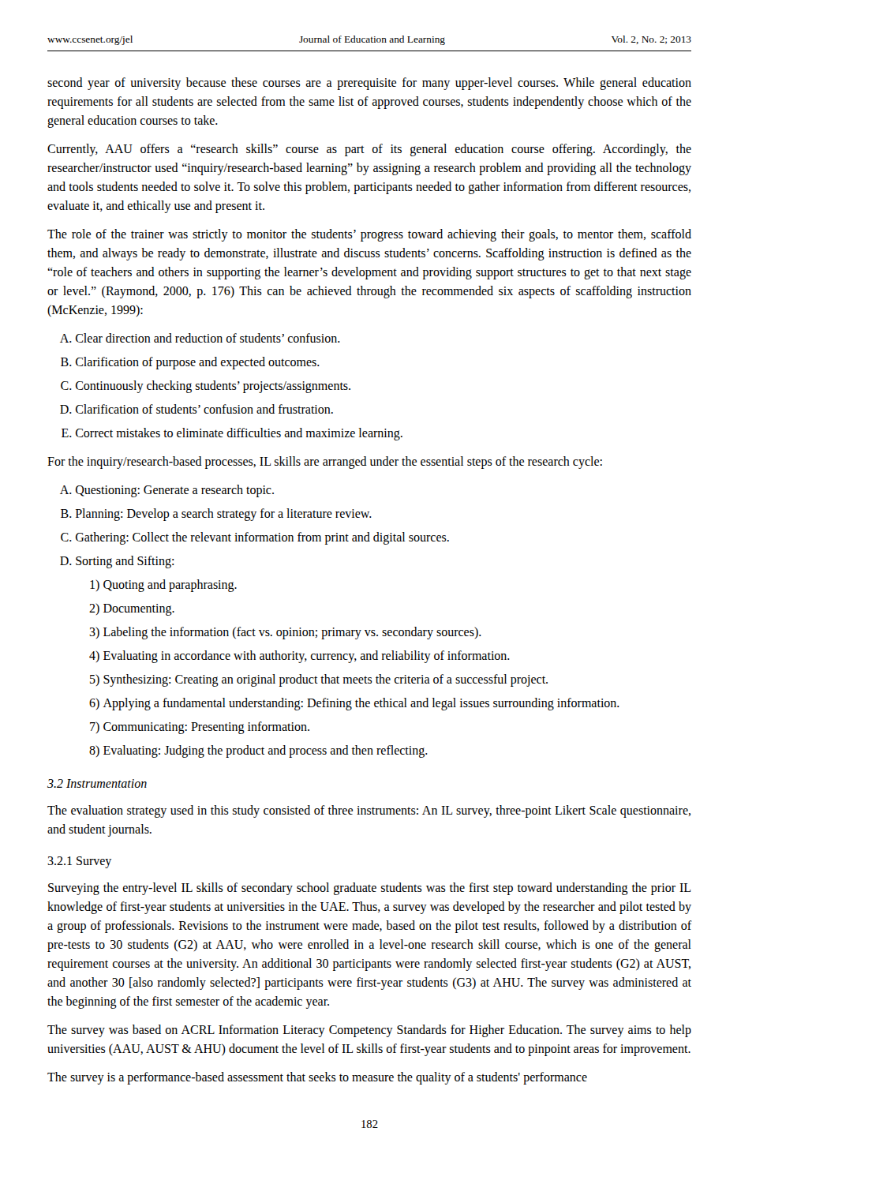www.ccsenet.org/jel Journal of Education and Learning Vol. 2, No. 2; 2013
second year of university because these courses are a prerequisite for many upper-level courses. While general education requirements for all students are selected from the same list of approved courses, students independently choose which of the general education courses to take.
Currently, AAU offers a “research skills” course as part of its general education course offering. Accordingly, the researcher/instructor used “inquiry/research-based learning” by assigning a research problem and providing all the technology and tools students needed to solve it. To solve this problem, participants needed to gather information from different resources, evaluate it, and ethically use and present it.
The role of the trainer was strictly to monitor the students’ progress toward achieving their goals, to mentor them, scaffold them, and always be ready to demonstrate, illustrate and discuss students’ concerns. Scaffolding instruction is defined as the “role of teachers and others in supporting the learner’s development and providing support structures to get to that next stage or level.” (Raymond, 2000, p. 176) This can be achieved through the recommended six aspects of scaffolding instruction (McKenzie, 1999):
Clear direction and reduction of students’ confusion.
Clarification of purpose and expected outcomes.
Continuously checking students’ projects/assignments.
Clarification of students’ confusion and frustration.
Correct mistakes to eliminate difficulties and maximize learning.
For the inquiry/research-based processes, IL skills are arranged under the essential steps of the research cycle:
Questioning: Generate a research topic.
Planning: Develop a search strategy for a literature review.
Gathering: Collect the relevant information from print and digital sources.
Sorting and Sifting:
Quoting and paraphrasing.
Documenting.
Labeling the information (fact vs. opinion; primary vs. secondary sources).
Evaluating in accordance with authority, currency, and reliability of information.
Synthesizing: Creating an original product that meets the criteria of a successful project.
Applying a fundamental understanding: Defining the ethical and legal issues surrounding information.
Communicating: Presenting information.
Evaluating: Judging the product and process and then reflecting.
3.2 Instrumentation
The evaluation strategy used in this study consisted of three instruments: An IL survey, three-point Likert Scale questionnaire, and student journals.
3.2.1 Survey
Surveying the entry-level IL skills of secondary school graduate students was the first step toward understanding the prior IL knowledge of first-year students at universities in the UAE. Thus, a survey was developed by the researcher and pilot tested by a group of professionals. Revisions to the instrument were made, based on the pilot test results, followed by a distribution of pre-tests to 30 students (G2) at AAU, who were enrolled in a level-one research skill course, which is one of the general requirement courses at the university. An additional 30 participants were randomly selected first-year students (G2) at AUST, and another 30 [also randomly selected?] participants were first-year students (G3) at AHU. The survey was administered at the beginning of the first semester of the academic year.
The survey was based on ACRL Information Literacy Competency Standards for Higher Education. The survey aims to help universities (AAU, AUST & AHU) document the level of IL skills of first-year students and to pinpoint areas for improvement.
The survey is a performance-based assessment that seeks to measure the quality of a students' performance
182